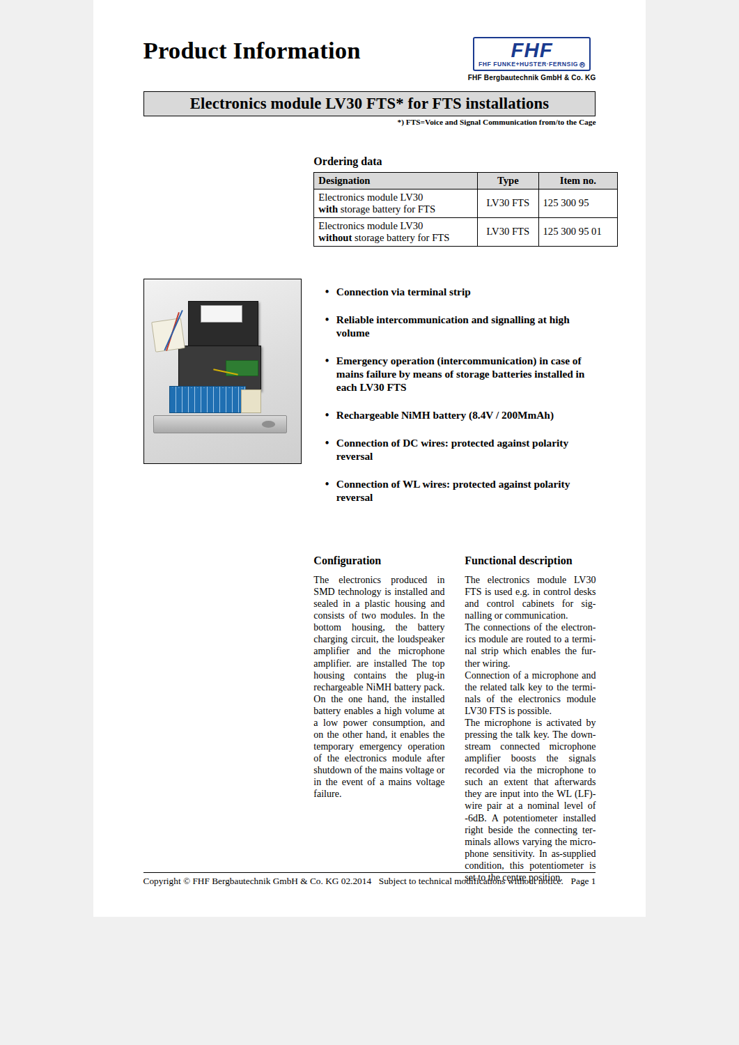Product Information
FHF FHF FUNKE+HUSTER·FERNSIGR
FHF Bergbautechnik GmbH & Co. KG
Electronics module LV30 FTS* for FTS installations
*) FTS=Voice and Signal Communication from/to the Cage
Ordering data
| Designation | Type | Item no. |
| --- | --- | --- |
| Electronics module LV30 with storage battery for FTS | LV30 FTS | 125 300 95 |
| Electronics module LV30 without storage battery for FTS | LV30 FTS | 125 300 95 01 |
123456789101112
Connection via terminal strip
Reliable intercommunication and signalling at high volume
Emergency operation (intercommunication) in case of mains failure by means of storage batteries installed in each LV30 FTS
Rechargeable NiMH battery (8.4V / 200MmAh)
Connection of DC wires: protected against polarity reversal
Connection of WL wires: protected against polarity reversal
Configuration
The electronics produced in SMD technology is installed and sealed in a plastic housing and consists of two modules. In the bottom housing, the battery charging circuit, the loudspeaker amplifier and the microphone amplifier. are installed The top housing contains the plug-in rechargeable NiMH battery pack. On the one hand, the installed battery enables a high volume at a low power consumption, and on the other hand, it enables the temporary emergency operation of the electronics module after shutdown of the mains voltage or in the event of a mains voltage failure.
Functional description
The electronics module LV30 FTS is used e.g. in control desks and control cabinets for signalling or communication.
The connections of the electronics module are routed to a terminal strip which enables the further wiring.
Connection of a microphone and the related talk key to the terminals of the electronics module LV30 FTS is possible.
The microphone is activated by pressing the talk key. The downstream connected microphone amplifier boosts the signals recorded via the microphone to such an extent that afterwards they are input into the WL (LF)-wire pair at a nominal level of -6dB. A potentiometer installed right beside the connecting terminals allows varying the microphone sensitivity. In as-supplied condition, this potentiometer is set to the centre position.
Copyright © FHF Bergbautechnik GmbH & Co. KG 02.2014 Subject to technical modifications without notice. Page 1